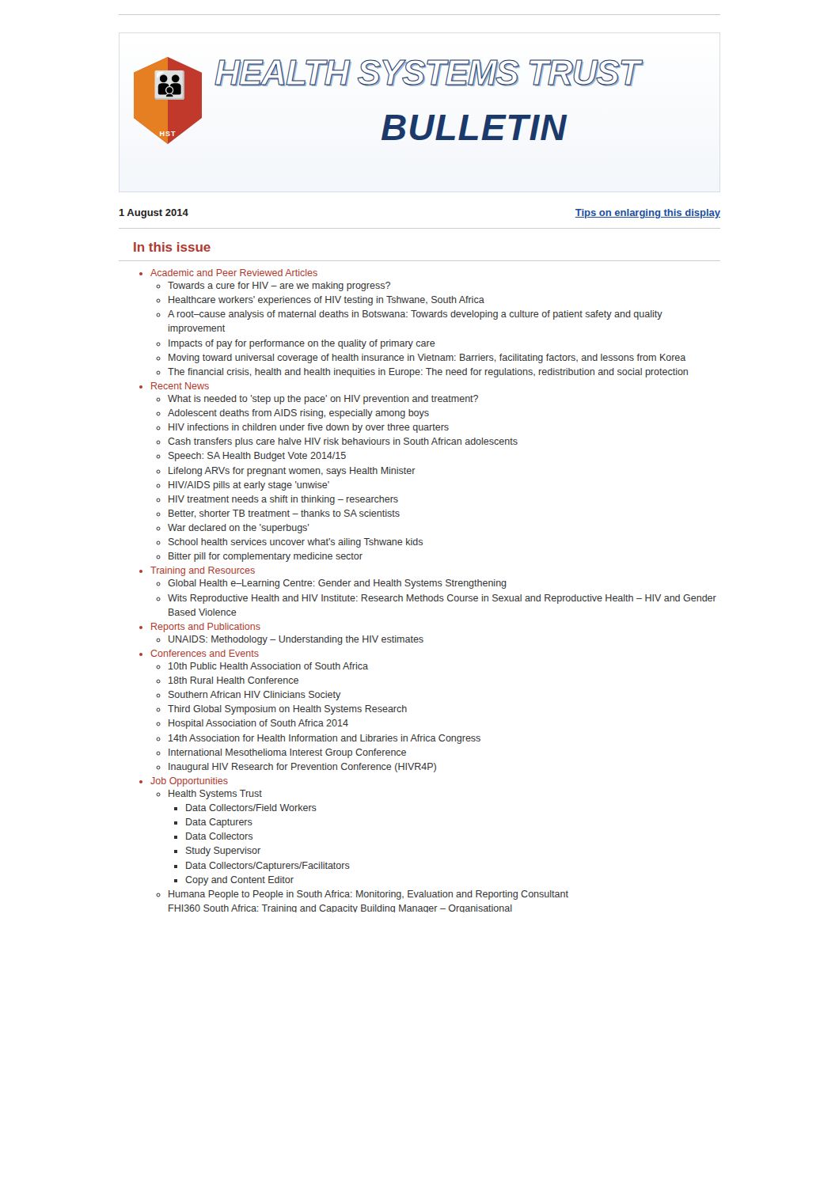👪
HST
HEALTH SYSTEMS TRUST
BULLETIN
1 August 2014
Tips on enlarging this display
In this issue
Academic and Peer Reviewed Articles
Towards a cure for HIV – are we making progress?
Healthcare workers' experiences of HIV testing in Tshwane, South Africa
A root–cause analysis of maternal deaths in Botswana: Towards developing a culture of patient safety and quality improvement
Impacts of pay for performance on the quality of primary care
Moving toward universal coverage of health insurance in Vietnam: Barriers, facilitating factors, and lessons from Korea
The financial crisis, health and health inequities in Europe: The need for regulations, redistribution and social protection
Recent News
What is needed to 'step up the pace' on HIV prevention and treatment?
Adolescent deaths from AIDS rising, especially among boys
HIV infections in children under five down by over three quarters
Cash transfers plus care halve HIV risk behaviours in South African adolescents
Speech: SA Health Budget Vote 2014/15
Lifelong ARVs for pregnant women, says Health Minister
HIV/AIDS pills at early stage 'unwise'
HIV treatment needs a shift in thinking – researchers
Better, shorter TB treatment – thanks to SA scientists
War declared on the 'superbugs'
School health services uncover what's ailing Tshwane kids
Bitter pill for complementary medicine sector
Training and Resources
Global Health e–Learning Centre: Gender and Health Systems Strengthening
Wits Reproductive Health and HIV Institute: Research Methods Course in Sexual and Reproductive Health – HIV and Gender Based Violence
Reports and Publications
UNAIDS: Methodology – Understanding the HIV estimates
Conferences and Events
10th Public Health Association of South Africa
18th Rural Health Conference
Southern African HIV Clinicians Society
Third Global Symposium on Health Systems Research
Hospital Association of South Africa 2014
14th Association for Health Information and Libraries in Africa Congress
International Mesothelioma Interest Group Conference
Inaugural HIV Research for Prevention Conference (HIVR4P)
Job Opportunities
Health Systems Trust
Data Collectors/Field Workers
Data Capturers
Data Collectors
Study Supervisor
Data Collectors/Capturers/Facilitators
Copy and Content Editor
Humana People to People in South Africa: Monitoring, Evaluation and Reporting Consultant
FHI360 South Africa: Training and Capacity Building Manager – Organisational